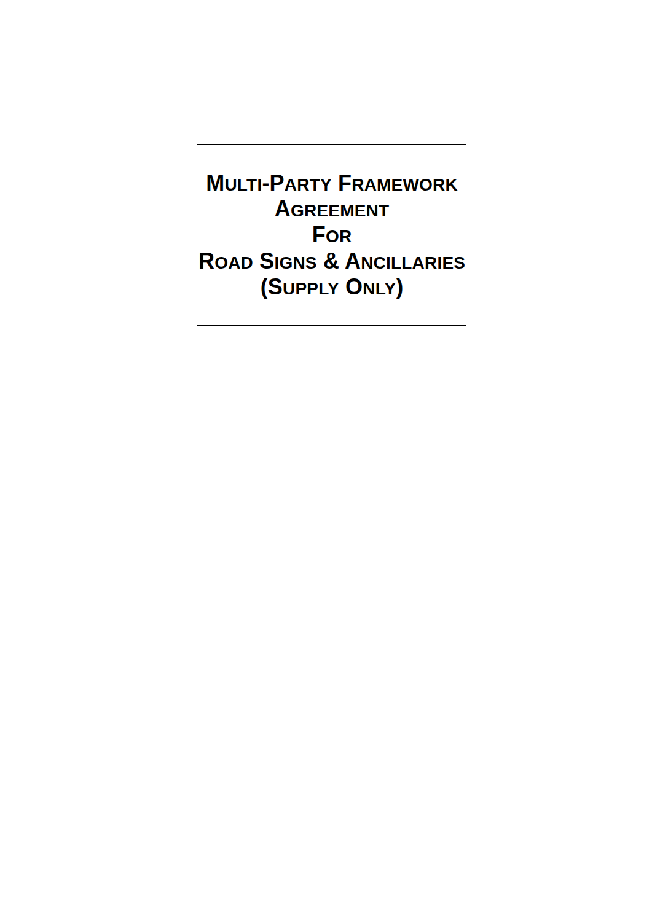MULTI-PARTY FRAMEWORK AGREEMENT FOR ROAD SIGNS & ANCILLARIES (SUPPLY ONLY)